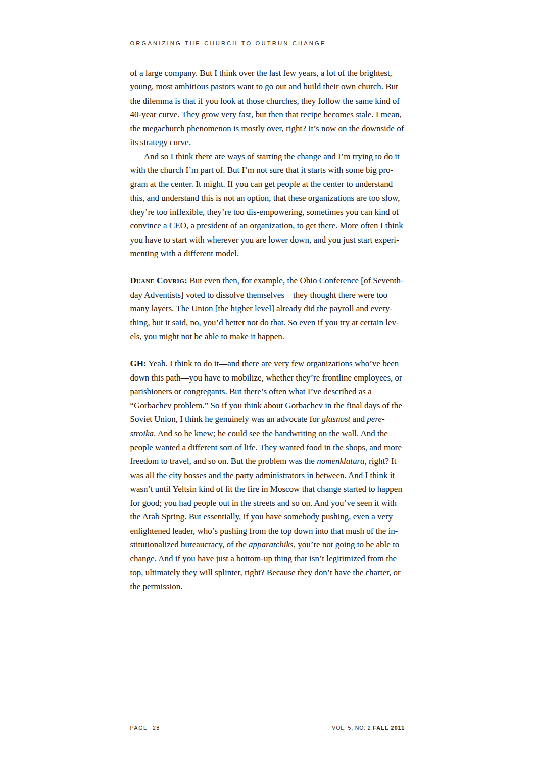Organizing the Church to Outrun Change
of a large company. But I think over the last few years, a lot of the brightest, young, most ambitious pastors want to go out and build their own church. But the dilemma is that if you look at those churches, they follow the same kind of 40-year curve. They grow very fast, but then that recipe becomes stale. I mean, the megachurch phenomenon is mostly over, right? It’s now on the downside of its strategy curve.
And so I think there are ways of starting the change and I’m trying to do it with the church I’m part of. But I’m not sure that it starts with some big program at the center. It might. If you can get people at the center to understand this, and understand this is not an option, that these organizations are too slow, they’re too inflexible, they’re too dis-empowering, sometimes you can kind of convince a CEO, a president of an organization, to get there. More often I think you have to start with wherever you are lower down, and you just start experimenting with a different model.
Duane Covrig: But even then, for example, the Ohio Conference [of Seventh-day Adventists] voted to dissolve themselves—they thought there were too many layers. The Union [the higher level] already did the payroll and everything, but it said, no, you’d better not do that. So even if you try at certain levels, you might not be able to make it happen.
GH: Yeah. I think to do it—and there are very few organizations who’ve been down this path—you have to mobilize, whether they’re frontline employees, or parishioners or congregants. But there’s often what I’ve described as a “Gorbachev problem.” So if you think about Gorbachev in the final days of the Soviet Union, I think he genuinely was an advocate for glasnost and perestroika. And so he knew; he could see the handwriting on the wall. And the people wanted a different sort of life. They wanted food in the shops, and more freedom to travel, and so on. But the problem was the nomenklatura, right? It was all the city bosses and the party administrators in between. And I think it wasn’t until Yeltsin kind of lit the fire in Moscow that change started to happen for good; you had people out in the streets and so on. And you’ve seen it with the Arab Spring. But essentially, if you have somebody pushing, even a very enlightened leader, who’s pushing from the top down into that mush of the institutionalized bureaucracy, of the apparatchiks, you’re not going to be able to change. And if you have just a bottom-up thing that isn’t legitimized from the top, ultimately they will splinter, right? Because they don’t have the charter, or the permission.
Page 28 Vol. 5, No. 2 Fall 2011